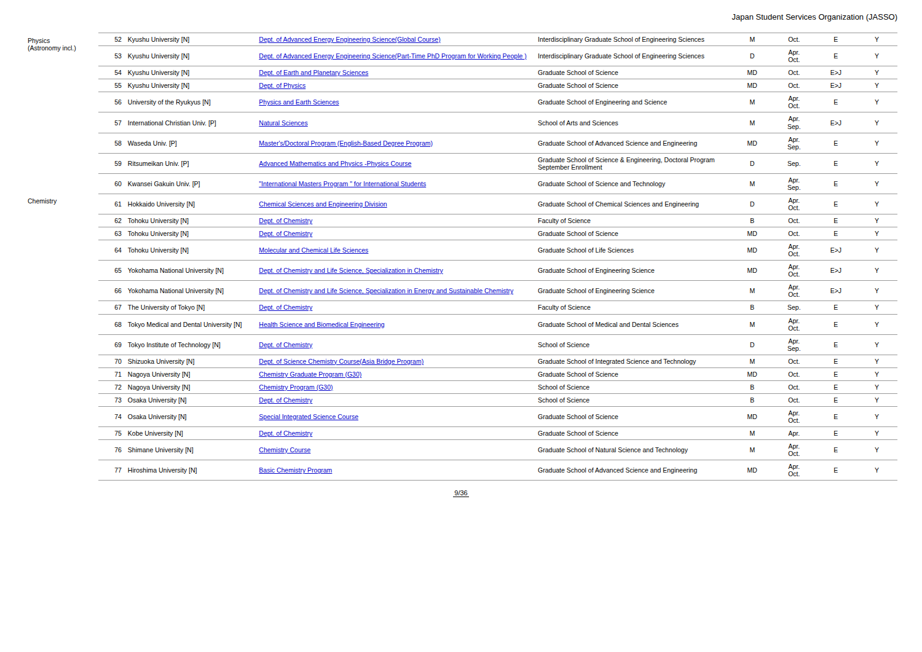Japan Student Services Organization (JASSO)
| Physics (Astronomy incl.) | 52 | Kyushu University [N] | Dept. of Advanced Energy Engineering Science(Global Course) | Interdisciplinary Graduate School of Engineering Sciences | M | Oct. | E | Y |
| 53 | Kyushu University [N] | Dept. of Advanced Energy Engineering Science(Part-Time PhD Program for Working People ) | Interdisciplinary Graduate School of Engineering Sciences | D | Apr. Oct. | E | Y |
| 54 | Kyushu University [N] | Dept. of Earth and Planetary Sciences | Graduate School of Science | MD | Oct. | E>J | Y |
| 55 | Kyushu University [N] | Dept. of Physics | Graduate School of Science | MD | Oct. | E>J | Y |
| 56 | University of the Ryukyus [N] | Physics and Earth Sciences | Graduate School of Engineering and Science | M | Apr. Oct. | E | Y |
| 57 | International Christian Univ. [P] | Natural Sciences | School of Arts and Sciences | M | Apr. Sep. | E>J | Y |
| 58 | Waseda Univ. [P] | Master's/Doctoral Program (English-Based Degree Program) | Graduate School of Advanced Science and Engineering | MD | Apr. Sep. | E | Y |
| 59 | Ritsumeikan Univ. [P] | Advanced Mathematics and Physics -Physics Course | Graduate School of Science & Engineering, Doctoral Program September Enrollment | D | Sep. | E | Y |
| 60 | Kwansei Gakuin Univ. [P] | "International Masters Program " for International Students | Graduate School of Science and Technology | M | Apr. Sep. | E | Y |
| Chemistry | 61 | Hokkaido University [N] | Chemical Sciences and Engineering Division | Graduate School of Chemical Sciences and Engineering | D | Apr. Oct. | E | Y |
| 62 | Tohoku University [N] | Dept. of Chemistry | Faculty of Science | B | Oct. | E | Y |
| 63 | Tohoku University [N] | Dept. of Chemistry | Graduate School of Science | MD | Oct. | E | Y |
| 64 | Tohoku University [N] | Molecular and Chemical Life Sciences | Graduate School of Life Sciences | MD | Apr. Oct. | E>J | Y |
| 65 | Yokohama National University [N] | Dept. of Chemistry and Life Science, Specialization in Chemistry | Graduate School of Engineering Science | MD | Apr. Oct. | E>J | Y |
| 66 | Yokohama National University [N] | Dept. of Chemistry and Life Science, Specialization in Energy and Sustainable Chemistry | Graduate School of Engineering Science | M | Apr. Oct. | E>J | Y |
| 67 | The University of Tokyo [N] | Dept. of Chemistry | Faculty of Science | B | Sep. | E | Y |
| 68 | Tokyo Medical and Dental University [N] | Health Science and Biomedical Engineering | Graduate School of Medical and Dental Sciences | M | Apr. Oct. | E | Y |
| 69 | Tokyo Institute of Technology [N] | Dept. of Chemistry | School of Science | D | Apr. Sep. | E | Y |
| 70 | Shizuoka University [N] | Dept. of Science Chemistry Course(Asia Bridge Program) | Graduate School of Integrated Science and Technology | M | Oct. | E | Y |
| 71 | Nagoya University [N] | Chemistry Graduate Program (G30) | Graduate School of Science | MD | Oct. | E | Y |
| 72 | Nagoya University [N] | Chemistry Program (G30) | School of Science | B | Oct. | E | Y |
| 73 | Osaka University [N] | Dept. of Chemistry | School of Science | B | Oct. | E | Y |
| 74 | Osaka University [N] | Special Integrated Science Course | Graduate School of Science | MD | Apr. Oct. | E | Y |
| 75 | Kobe University [N] | Dept. of Chemistry | Graduate School of Science | M | Apr. | E | Y |
| 76 | Shimane University [N] | Chemistry Course | Graduate School of Natural Science and Technology | M | Apr. Oct. | E | Y |
| 77 | Hiroshima University [N] | Basic Chemistry Program | Graduate School of Advanced Science and Engineering | MD | Apr. Oct. | E | Y |
9/36